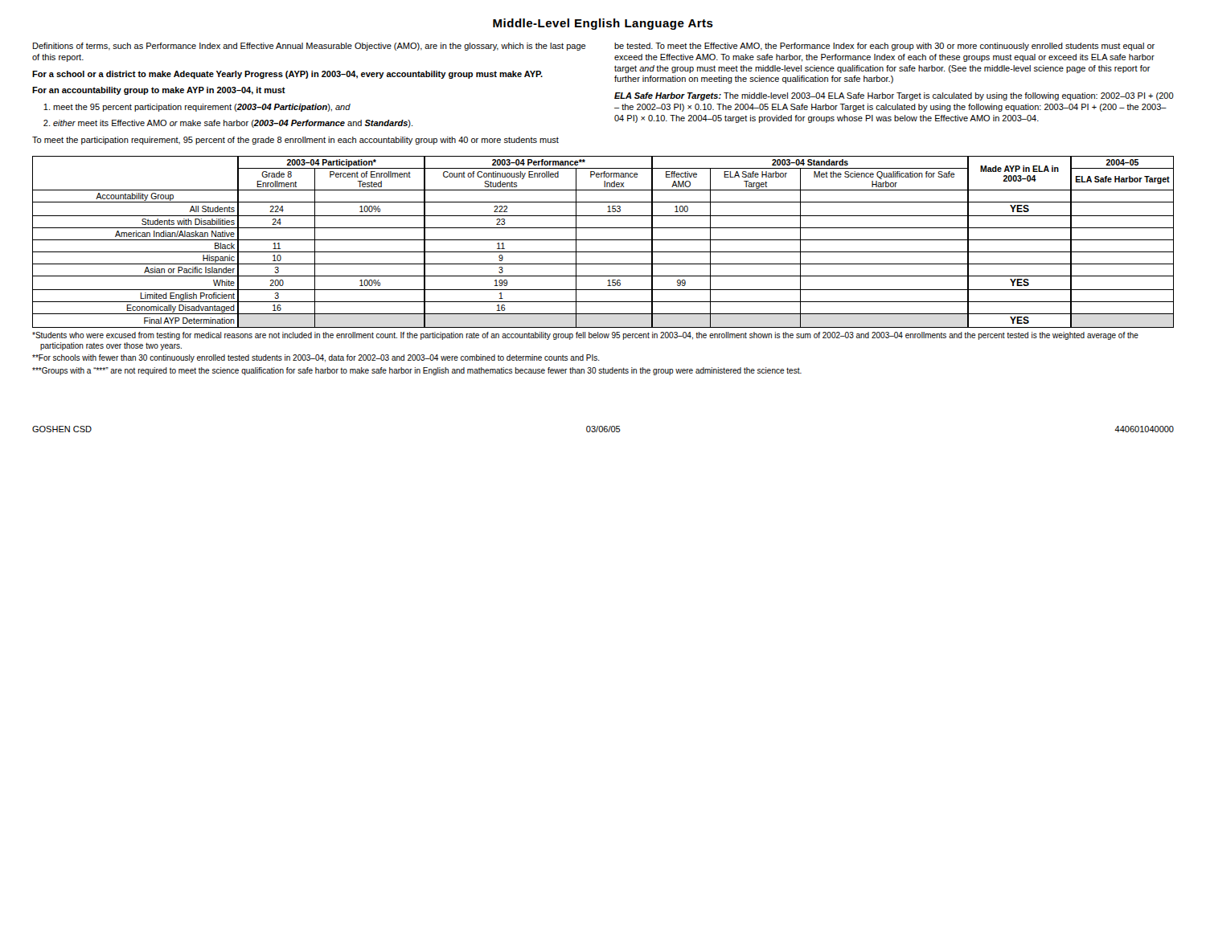Middle-Level English Language Arts
Definitions of terms, such as Performance Index and Effective Annual Measurable Objective (AMO), are in the glossary, which is the last page of this report.
For a school or a district to make Adequate Yearly Progress (AYP) in 2003–04, every accountability group must make AYP.
For an accountability group to make AYP in 2003–04, it must
meet the 95 percent participation requirement (2003–04 Participation), and
either meet its Effective AMO or make safe harbor (2003–04 Performance and Standards).
To meet the participation requirement, 95 percent of the grade 8 enrollment in each accountability group with 40 or more students must
be tested. To meet the Effective AMO, the Performance Index for each group with 30 or more continuously enrolled students must equal or exceed the Effective AMO. To make safe harbor, the Performance Index of each of these groups must equal or exceed its ELA safe harbor target and the group must meet the middle-level science qualification for safe harbor. (See the middle-level science page of this report for further information on meeting the science qualification for safe harbor.)
ELA Safe Harbor Targets: The middle-level 2003–04 ELA Safe Harbor Target is calculated by using the following equation: 2002–03 PI + (200 – the 2002–03 PI) × 0.10. The 2004–05 ELA Safe Harbor Target is calculated by using the following equation: 2003–04 PI + (200 – the 2003–04 PI) × 0.10. The 2004–05 target is provided for groups whose PI was below the Effective AMO in 2003–04.
| | 2003–04 Participation* | 2003–04 Performance** | 2003–04 Standards | Made AYP in ELA in 2003–04 | 2004–05 |
| --- | --- | --- | --- | --- | --- |
| Grade 8 Enrollment | Percent of Enrollment Tested | Count of Continuously Enrolled Students | Performance Index | Effective AMO | ELA Safe Harbor Target | Met the Science Qualification for Safe Harbor | ELA Safe Harbor Target |
| Accountability Group | | | | | | | | | |
| All Students | 224 | 100% | 222 | 153 | 100 | | | YES | |
| Students with Disabilities | 24 | | 23 | | | | | | |
| American Indian/Alaskan Native | | | | | | | | | |
| Black | 11 | | 11 | | | | | | |
| Hispanic | 10 | | 9 | | | | | | |
| Asian or Pacific Islander | 3 | | 3 | | | | | | |
| White | 200 | 100% | 199 | 156 | 99 | | | YES | |
| Limited English Proficient | 3 | | 1 | | | | | | |
| Economically Disadvantaged | 16 | | 16 | | | | | | |
| Final AYP Determination | | | | | | | | YES | |
*Students who were excused from testing for medical reasons are not included in the enrollment count. If the participation rate of an accountability group fell below 95 percent in 2003–04, the enrollment shown is the sum of 2002–03 and 2003–04 enrollments and the percent tested is the weighted average of the participation rates over those two years.
**For schools with fewer than 30 continuously enrolled tested students in 2003–04, data for 2002–03 and 2003–04 were combined to determine counts and PIs.
***Groups with a “***” are not required to meet the science qualification for safe harbor to make safe harbor in English and mathematics because fewer than 30 students in the group were administered the science test.
GOSHEN CSD 03/06/05 440601040000